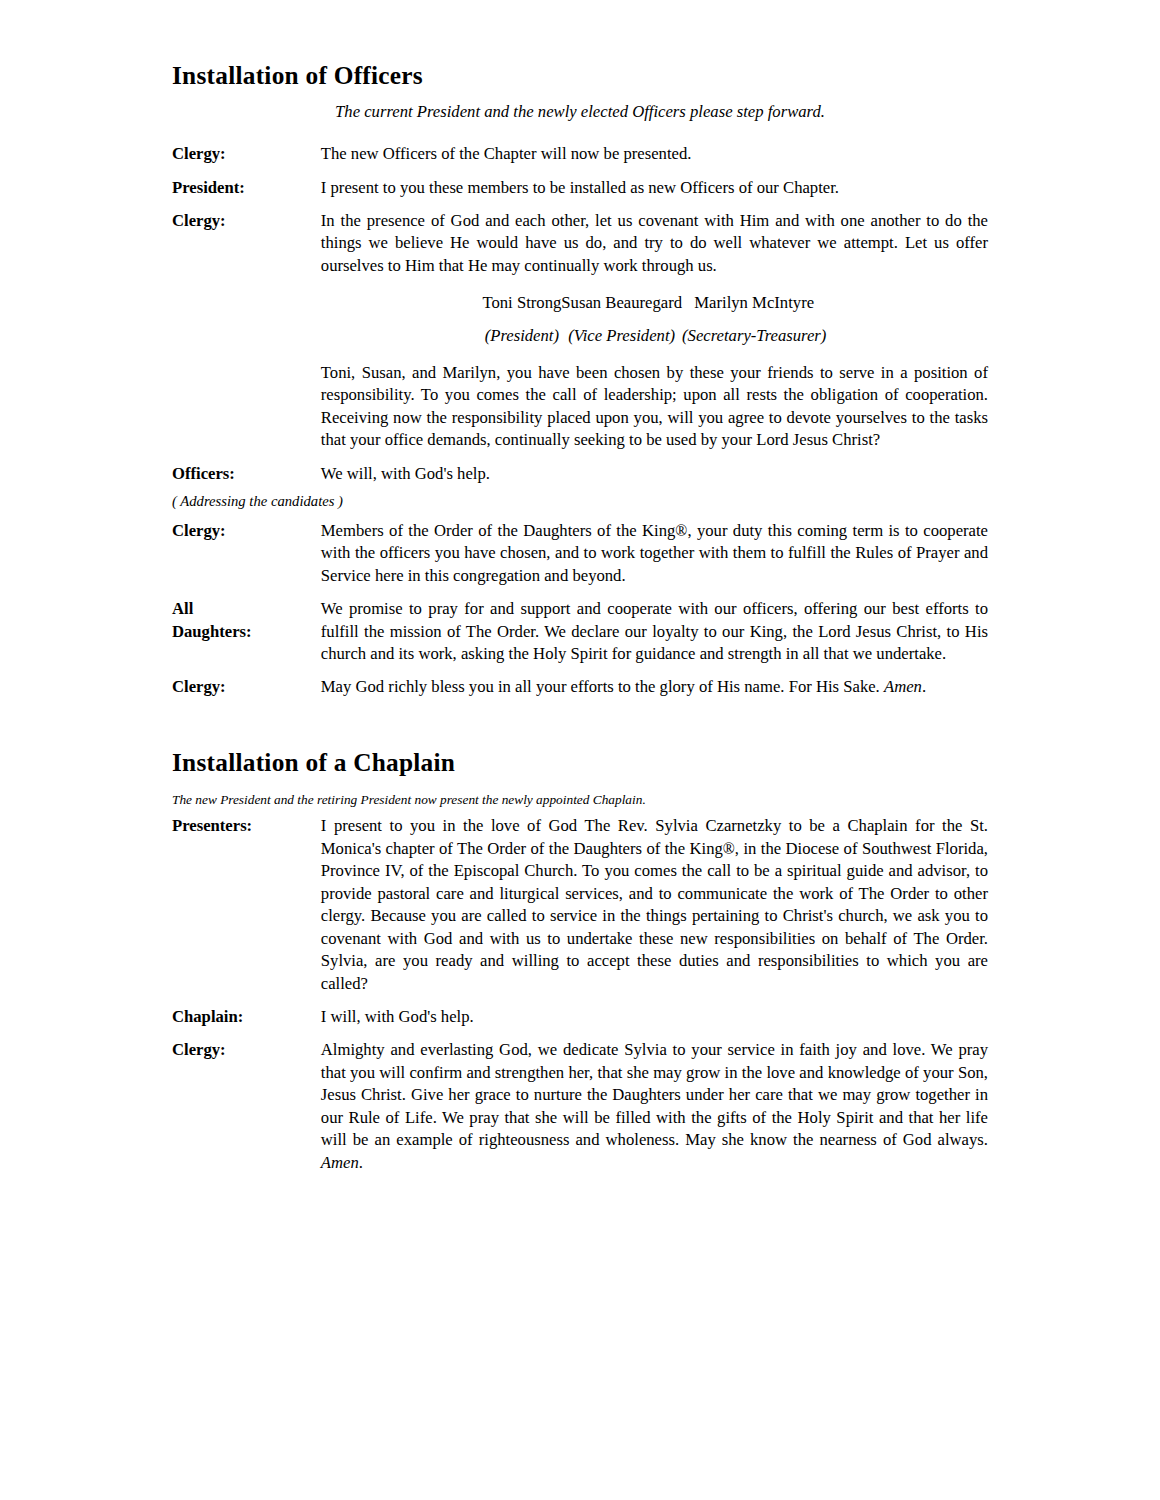Installation of Officers
The current President and the newly elected Officers please step forward.
| Clergy: | The new Officers of the Chapter will now be presented. |
| President: | I present to you these members to be installed as new Officers of our Chapter. |
| Clergy: | In the presence of God and each other, let us covenant with Him and with one another to do the things we believe He would have us do, and try to do well whatever we attempt. Let us offer ourselves to Him that He may continually work through us. / Toni Strong / Susan Beauregard / Marilyn McIntyre / / (President) / (Vice President) / (Secretary-Treasurer) / Toni, Susan, and Marilyn, you have been chosen by these your friends to serve in a position of responsibility. To you comes the call of leadership; upon all rests the obligation of cooperation. Receiving now the responsibility placed upon you, will you agree to devote yourselves to the tasks that your office demands, continually seeking to be used by your Lord Jesus Christ? |
| Officers: | We will, with God's help. |
( Addressing the candidates )
| Clergy: | Members of the Order of the Daughters of the King ® , your duty this coming term is to cooperate with the officers you have chosen, and to work together with them to fulfill the Rules of Prayer and Service here in this congregation and beyond. |
| All Daughters: | We promise to pray for and support and cooperate with our officers, offering our best efforts to fulfill the mission of The Order. We declare our loyalty to our King, the Lord Jesus Christ, to His church and its work, asking the Holy Spirit for guidance and strength in all that we undertake. |
| Clergy: | May God richly bless you in all your efforts to the glory of His name. For His Sake. Amen . |
Installation of a Chaplain
The new President and the retiring President now present the newly appointed Chaplain.
| Presenters: | I present to you in the love of God The Rev. Sylvia Czarnetzky to be a Chaplain for the St. Monica's chapter of The Order of the Daughters of the King ® , in the Diocese of Southwest Florida, Province IV, of the Episcopal Church. To you comes the call to be a spiritual guide and advisor, to provide pastoral care and liturgical services, and to communicate the work of The Order to other clergy. Because you are called to service in the things pertaining to Christ's church, we ask you to covenant with God and with us to undertake these new responsibilities on behalf of The Order. Sylvia, are you ready and willing to accept these duties and responsibilities to which you are called? |
| Chaplain: | I will, with God's help. |
| Clergy: | Almighty and everlasting God, we dedicate Sylvia to your service in faith joy and love. We pray that you will confirm and strengthen her, that she may grow in the love and knowledge of your Son, Jesus Christ. Give her grace to nurture the Daughters under her care that we may grow together in our Rule of Life. We pray that she will be filled with the gifts of the Holy Spirit and that her life will be an example of righteousness and wholeness. May she know the nearness of God always. Amen . |